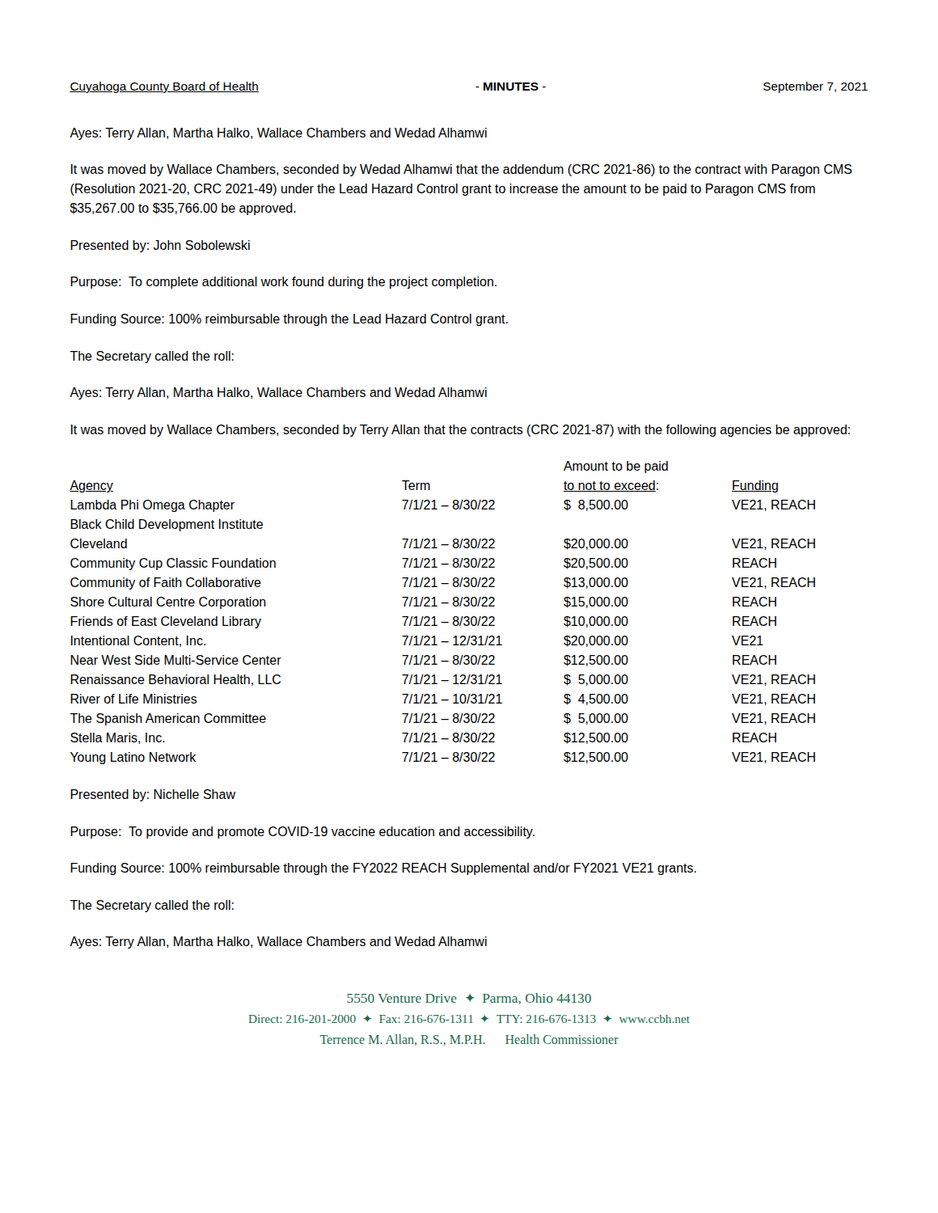Cuyahoga County Board of Health - MINUTES - September 7, 2021
Ayes: Terry Allan, Martha Halko, Wallace Chambers and Wedad Alhamwi
It was moved by Wallace Chambers, seconded by Wedad Alhamwi that the addendum (CRC 2021-86) to the contract with Paragon CMS (Resolution 2021-20, CRC 2021-49) under the Lead Hazard Control grant to increase the amount to be paid to Paragon CMS from $35,267.00 to $35,766.00 be approved.
Presented by: John Sobolewski
Purpose: To complete additional work found during the project completion.
Funding Source: 100% reimbursable through the Lead Hazard Control grant.
The Secretary called the roll:
Ayes: Terry Allan, Martha Halko, Wallace Chambers and Wedad Alhamwi
It was moved by Wallace Chambers, seconded by Terry Allan that the contracts (CRC 2021-87) with the following agencies be approved:
| | | Amount to be paid | |
| --- | --- | --- | --- |
| Agency | Term | to not to exceed : | Funding |
| Lambda Phi Omega Chapter | 7/1/21 – 8/30/22 | $ 8,500.00 | VE21, REACH |
| Black Child Development Institute Cleveland | 7/1/21 – 8/30/22 | $20,000.00 | VE21, REACH |
| Community Cup Classic Foundation | 7/1/21 – 8/30/22 | $20,500.00 | REACH |
| Community of Faith Collaborative | 7/1/21 – 8/30/22 | $13,000.00 | VE21, REACH |
| Shore Cultural Centre Corporation | 7/1/21 – 8/30/22 | $15,000.00 | REACH |
| Friends of East Cleveland Library | 7/1/21 – 8/30/22 | $10,000.00 | REACH |
| Intentional Content, Inc. | 7/1/21 – 12/31/21 | $20,000.00 | VE21 |
| Near West Side Multi-Service Center | 7/1/21 – 8/30/22 | $12,500.00 | REACH |
| Renaissance Behavioral Health, LLC | 7/1/21 – 12/31/21 | $ 5,000.00 | VE21, REACH |
| River of Life Ministries | 7/1/21 – 10/31/21 | $ 4,500.00 | VE21, REACH |
| The Spanish American Committee | 7/1/21 – 8/30/22 | $ 5,000.00 | VE21, REACH |
| Stella Maris, Inc. | 7/1/21 – 8/30/22 | $12,500.00 | REACH |
| Young Latino Network | 7/1/21 – 8/30/22 | $12,500.00 | VE21, REACH |
Presented by: Nichelle Shaw
Purpose: To provide and promote COVID-19 vaccine education and accessibility.
Funding Source: 100% reimbursable through the FY2022 REACH Supplemental and/or FY2021 VE21 grants.
The Secretary called the roll:
Ayes: Terry Allan, Martha Halko, Wallace Chambers and Wedad Alhamwi
5550 Venture Drive ✦ Parma, Ohio 44130
Direct: 216-201-2000 ✦ Fax: 216-676-1311 ✦ TTY: 216-676-1313 ✦ www.ccbh.net
Terrence M. Allan, R.S., M.P.H. Health Commissioner